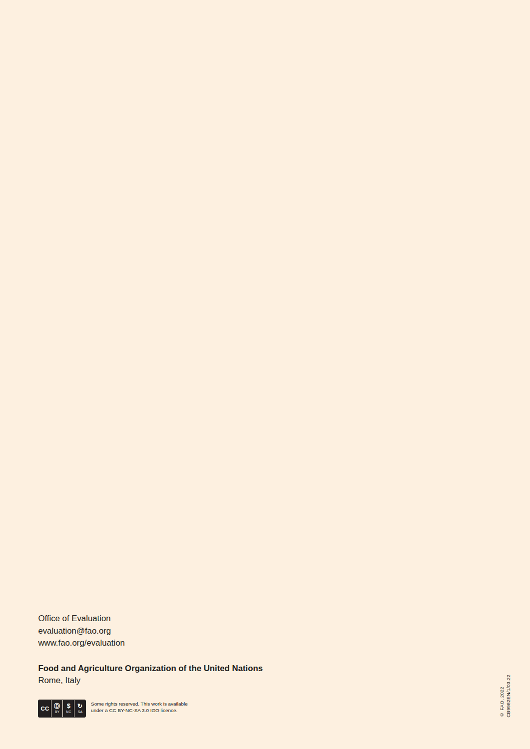Office of Evaluation
evaluation@fao.org
www.fao.org/evaluation
Food and Agriculture Organization of the United Nations
Rome, Italy
CC ⒹBY $NC ↻SA Some rights reserved. This work is available
under a CC BY-NC-SA 3.0 IGO licence.
© FAO, 2022
CB9982EN/1/03.22